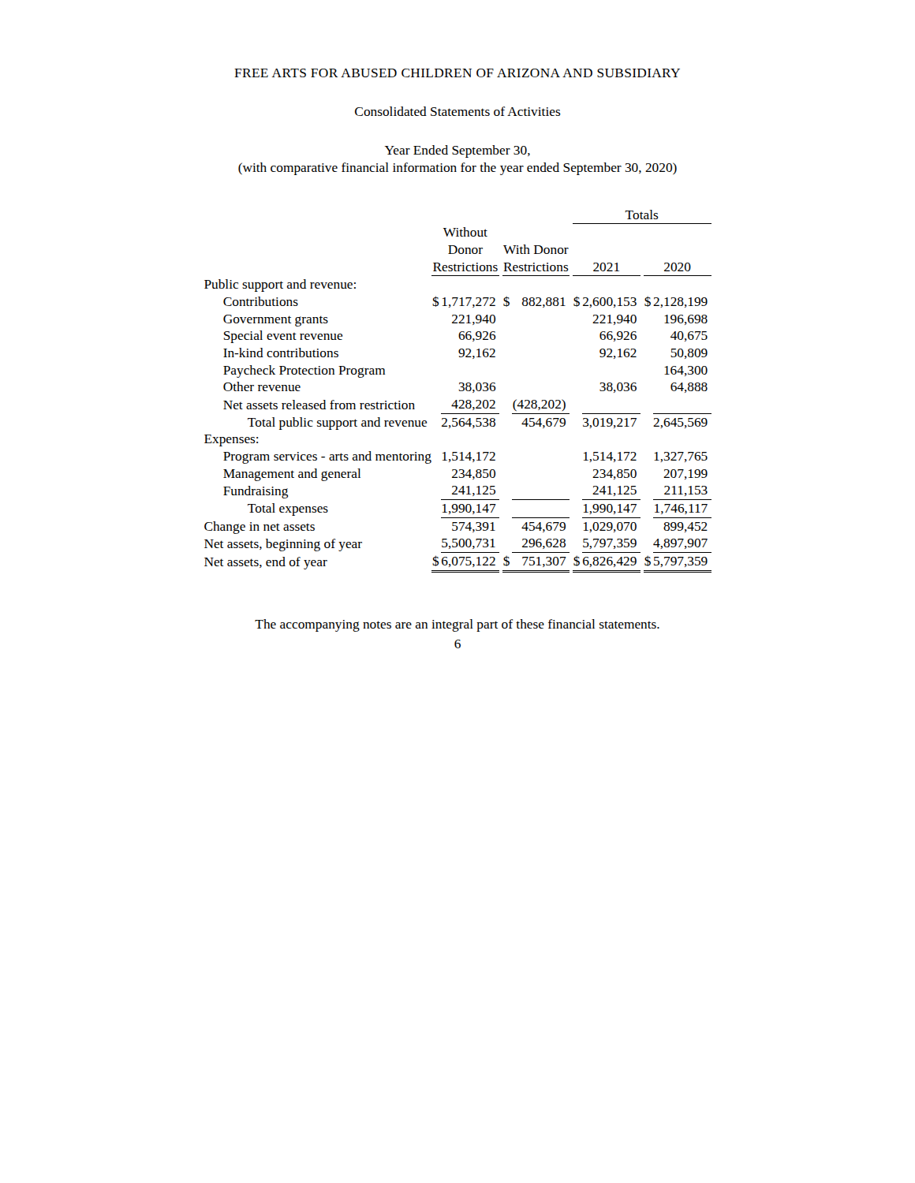FREE ARTS FOR ABUSED CHILDREN OF ARIZONA AND SUBSIDIARY
Consolidated Statements of Activities
Year Ended September 30,
(with comparative financial information for the year ended September 30, 2020)
| | | Totals |
| | Without | | | | | | |
| | Donor | | With Donor | | | | |
| | Restrictions | | Restrictions | | 2021 | | 2020 |
| Public support and revenue: | | | | | | | | | | | |
| Contributions | $ | 1,717,272 | | $ | 882,881 | | $ | 2,600,153 | | $ | 2,128,199 |
| Government grants | | 221,940 | | | | | | 221,940 | | | 196,698 |
| Special event revenue | | 66,926 | | | | | | 66,926 | | | 40,675 |
| In-kind contributions | | 92,162 | | | | | | 92,162 | | | 50,809 |
| Paycheck Protection Program | | | | | | | | | | | 164,300 |
| Other revenue | | 38,036 | | | | | | 38,036 | | | 64,888 |
| Net assets released from restriction | | 428,202 | | | (428,202) | | | | | | |
| Total public support and revenue | | 2,564,538 | | | 454,679 | | | 3,019,217 | | | 2,645,569 |
| Expenses: | | | | | | | | | | | |
| Program services - arts and mentoring | | 1,514,172 | | | | | | 1,514,172 | | | 1,327,765 |
| Management and general | | 234,850 | | | | | | 234,850 | | | 207,199 |
| Fundraising | | 241,125 | | | | | | 241,125 | | | 211,153 |
| Total expenses | | 1,990,147 | | | | | | 1,990,147 | | | 1,746,117 |
| Change in net assets | | 574,391 | | | 454,679 | | | 1,029,070 | | | 899,452 |
| Net assets, beginning of year | | 5,500,731 | | | 296,628 | | | 5,797,359 | | | 4,897,907 |
| Net assets, end of year | $ | 6,075,122 | | $ | 751,307 | | $ | 6,826,429 | | $ | 5,797,359 |
The accompanying notes are an integral part of these financial statements.
6